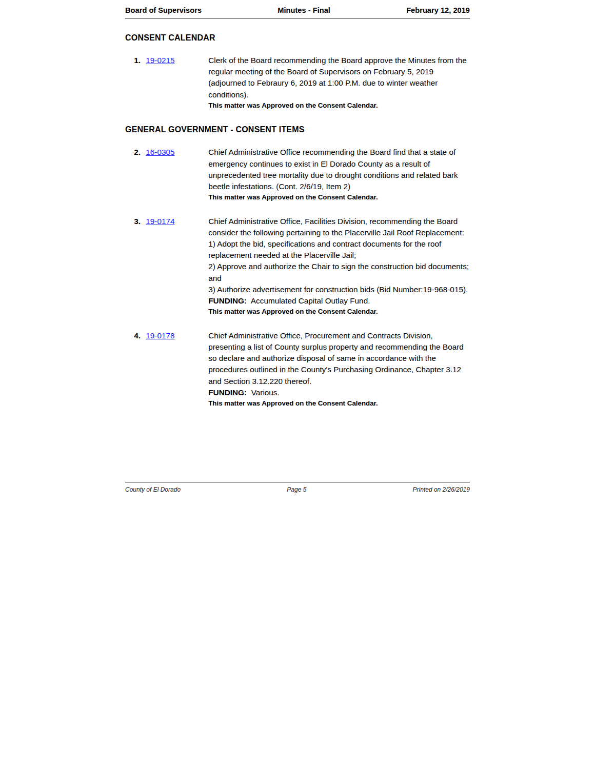Board of Supervisors
Minutes - Final
February 12, 2019
CONSENT CALENDAR
1.
19-0215
Clerk of the Board recommending the Board approve the Minutes from the regular meeting of the Board of Supervisors on February 5, 2019 (adjourned to Febraury 6, 2019 at 1:00 P.M. due to winter weather conditions).
This matter was Approved on the Consent Calendar.
GENERAL GOVERNMENT - CONSENT ITEMS
2.
16-0305
Chief Administrative Office recommending the Board find that a state of emergency continues to exist in El Dorado County as a result of unprecedented tree mortality due to drought conditions and related bark beetle infestations. (Cont. 2/6/19, Item 2)
This matter was Approved on the Consent Calendar.
3.
19-0174
Chief Administrative Office, Facilities Division, recommending the Board consider the following pertaining to the Placerville Jail Roof Replacement:
1) Adopt the bid, specifications and contract documents for the roof replacement needed at the Placerville Jail;
2) Approve and authorize the Chair to sign the construction bid documents; and
3) Authorize advertisement for construction bids (Bid Number:19-968-015).
FUNDING: Accumulated Capital Outlay Fund.
This matter was Approved on the Consent Calendar.
4.
19-0178
Chief Administrative Office, Procurement and Contracts Division, presenting a list of County surplus property and recommending the Board so declare and authorize disposal of same in accordance with the procedures outlined in the County's Purchasing Ordinance, Chapter 3.12 and Section 3.12.220 thereof.
FUNDING: Various.
This matter was Approved on the Consent Calendar.
County of El Dorado
Page 5
Printed on 2/26/2019